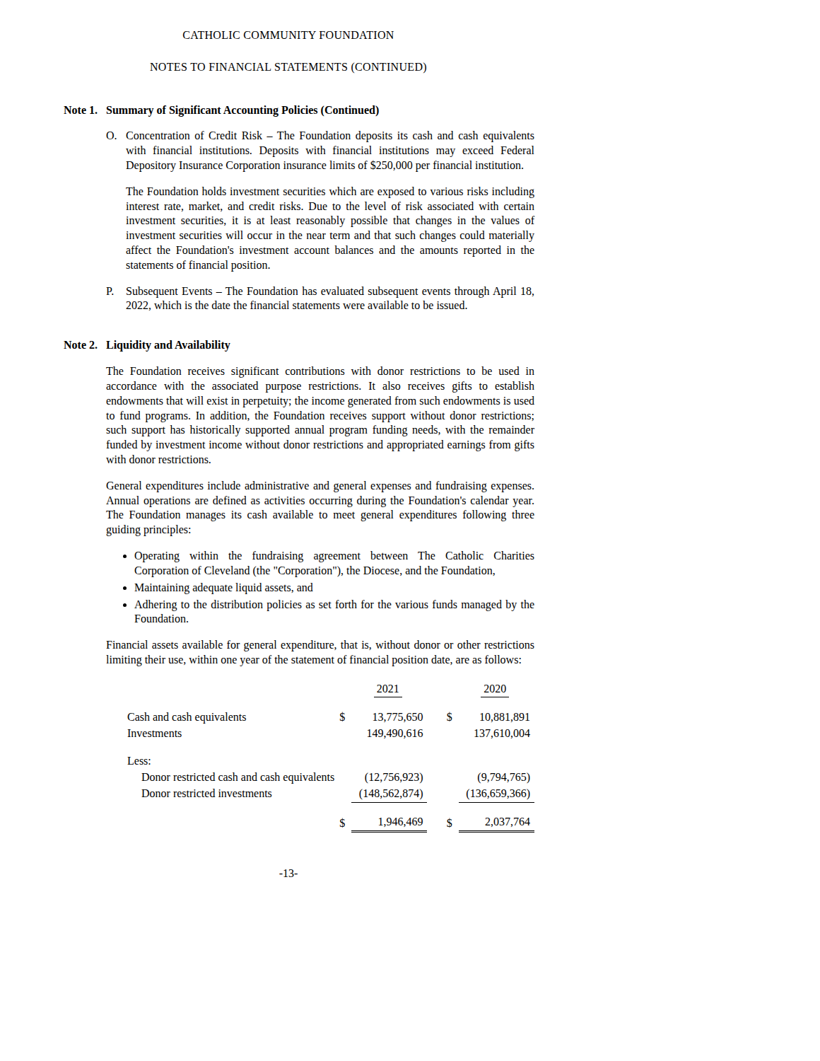CATHOLIC COMMUNITY FOUNDATION
NOTES TO FINANCIAL STATEMENTS (CONTINUED)
Note 1.
Summary of Significant Accounting Policies (Continued)
O.
Concentration of Credit Risk – The Foundation deposits its cash and cash equivalents with financial institutions. Deposits with financial institutions may exceed Federal Depository Insurance Corporation insurance limits of $250,000 per financial institution.
The Foundation holds investment securities which are exposed to various risks including interest rate, market, and credit risks. Due to the level of risk associated with certain investment securities, it is at least reasonably possible that changes in the values of investment securities will occur in the near term and that such changes could materially affect the Foundation's investment account balances and the amounts reported in the statements of financial position.
P.
Subsequent Events – The Foundation has evaluated subsequent events through April 18, 2022, which is the date the financial statements were available to be issued.
Note 2.
Liquidity and Availability
The Foundation receives significant contributions with donor restrictions to be used in accordance with the associated purpose restrictions. It also receives gifts to establish endowments that will exist in perpetuity; the income generated from such endowments is used to fund programs. In addition, the Foundation receives support without donor restrictions; such support has historically supported annual program funding needs, with the remainder funded by investment income without donor restrictions and appropriated earnings from gifts with donor restrictions.
General expenditures include administrative and general expenses and fundraising expenses. Annual operations are defined as activities occurring during the Foundation's calendar year. The Foundation manages its cash available to meet general expenditures following three guiding principles:
Operating within the fundraising agreement between The Catholic Charities Corporation of Cleveland (the "Corporation"), the Diocese, and the Foundation,
Maintaining adequate liquid assets, and
Adhering to the distribution policies as set forth for the various funds managed by the Foundation.
Financial assets available for general expenditure, that is, without donor or other restrictions limiting their use, within one year of the statement of financial position date, are as follows:
| | | 2021 | | | 2020 |
| Cash and cash equivalents | $ | 13,775,650 | | $ | 10,881,891 |
| Investments | | 149,490,616 | | | 137,610,004 |
| Less: | | | | | |
| Donor restricted cash and cash equivalents | | (12,756,923) | | | (9,794,765) |
| Donor restricted investments | | (148,562,874) | | | (136,659,366) |
| | $ | 1,946,469 | | $ | 2,037,764 |
-13-